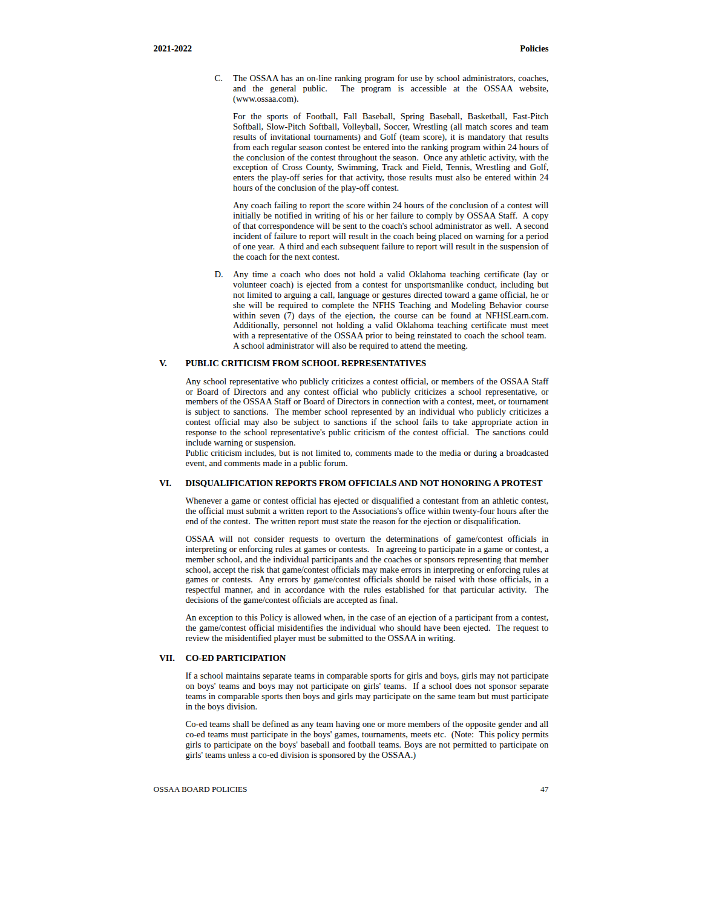2021-2022 Policies
C.
The OSSAA has an on-line ranking program for use by school administrators, coaches, and the general public. The program is accessible at the OSSAA website, (www.ossaa.com).
For the sports of Football, Fall Baseball, Spring Baseball, Basketball, Fast-Pitch Softball, Slow-Pitch Softball, Volleyball, Soccer, Wrestling (all match scores and team results of invitational tournaments) and Golf (team score), it is mandatory that results from each regular season contest be entered into the ranking program within 24 hours of the conclusion of the contest throughout the season. Once any athletic activity, with the exception of Cross County, Swimming, Track and Field, Tennis, Wrestling and Golf, enters the play-off series for that activity, those results must also be entered within 24 hours of the conclusion of the play-off contest.
Any coach failing to report the score within 24 hours of the conclusion of a contest will initially be notified in writing of his or her failure to comply by OSSAA Staff. A copy of that correspondence will be sent to the coach's school administrator as well. A second incident of failure to report will result in the coach being placed on warning for a period of one year. A third and each subsequent failure to report will result in the suspension of the coach for the next contest.
D.
Any time a coach who does not hold a valid Oklahoma teaching certificate (lay or volunteer coach) is ejected from a contest for unsportsmanlike conduct, including but not limited to arguing a call, language or gestures directed toward a game official, he or she will be required to complete the NFHS Teaching and Modeling Behavior course within seven (7) days of the ejection, the course can be found at NFHSLearn.com. Additionally, personnel not holding a valid Oklahoma teaching certificate must meet with a representative of the OSSAA prior to being reinstated to coach the school team. A school administrator will also be required to attend the meeting.
V.
PUBLIC CRITICISM FROM SCHOOL REPRESENTATIVES
Any school representative who publicly criticizes a contest official, or members of the OSSAA Staff or Board of Directors and any contest official who publicly criticizes a school representative, or members of the OSSAA Staff or Board of Directors in connection with a contest, meet, or tournament is subject to sanctions. The member school represented by an individual who publicly criticizes a contest official may also be subject to sanctions if the school fails to take appropriate action in response to the school representative's public criticism of the contest official. The sanctions could include warning or suspension.
Public criticism includes, but is not limited to, comments made to the media or during a broadcasted event, and comments made in a public forum.
VI.
DISQUALIFICATION REPORTS FROM OFFICIALS AND NOT HONORING A PROTEST
Whenever a game or contest official has ejected or disqualified a contestant from an athletic contest, the official must submit a written report to the Associations's office within twenty-four hours after the end of the contest. The written report must state the reason for the ejection or disqualification.
OSSAA will not consider requests to overturn the determinations of game/contest officials in interpreting or enforcing rules at games or contests. In agreeing to participate in a game or contest, a member school, and the individual participants and the coaches or sponsors representing that member school, accept the risk that game/contest officials may make errors in interpreting or enforcing rules at games or contests. Any errors by game/contest officials should be raised with those officials, in a respectful manner, and in accordance with the rules established for that particular activity. The decisions of the game/contest officials are accepted as final.
An exception to this Policy is allowed when, in the case of an ejection of a participant from a contest, the game/contest official misidentifies the individual who should have been ejected. The request to review the misidentified player must be submitted to the OSSAA in writing.
VII.
CO-ED PARTICIPATION
If a school maintains separate teams in comparable sports for girls and boys, girls may not participate on boys' teams and boys may not participate on girls' teams. If a school does not sponsor separate teams in comparable sports then boys and girls may participate on the same team but must participate in the boys division.
Co-ed teams shall be defined as any team having one or more members of the opposite gender and all co-ed teams must participate in the boys' games, tournaments, meets etc. (Note: This policy permits girls to participate on the boys' baseball and football teams. Boys are not permitted to participate on girls' teams unless a co-ed division is sponsored by the OSSAA.)
OSSAA BOARD POLICIES 47